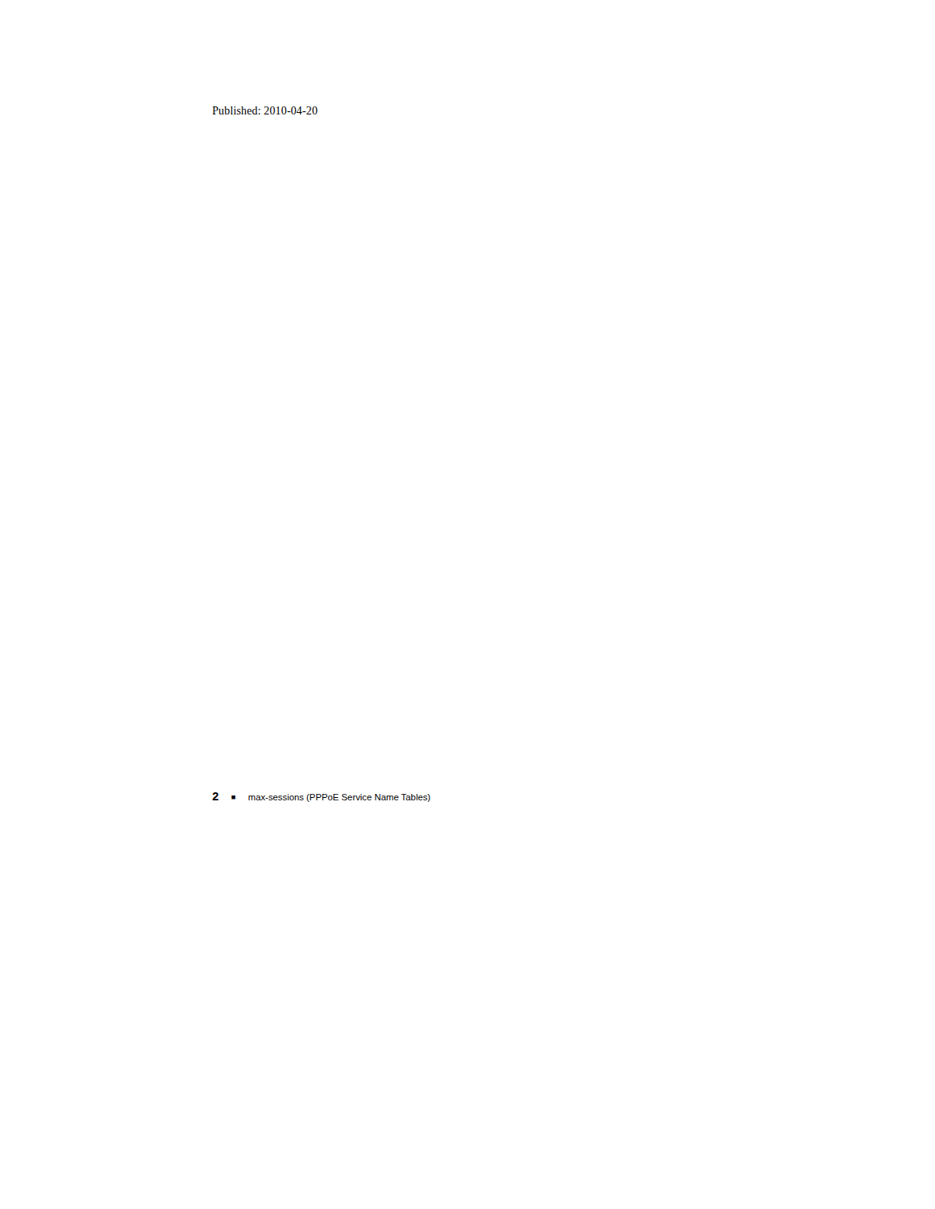Published: 2010-04-20
2 ■ max-sessions (PPPoE Service Name Tables)